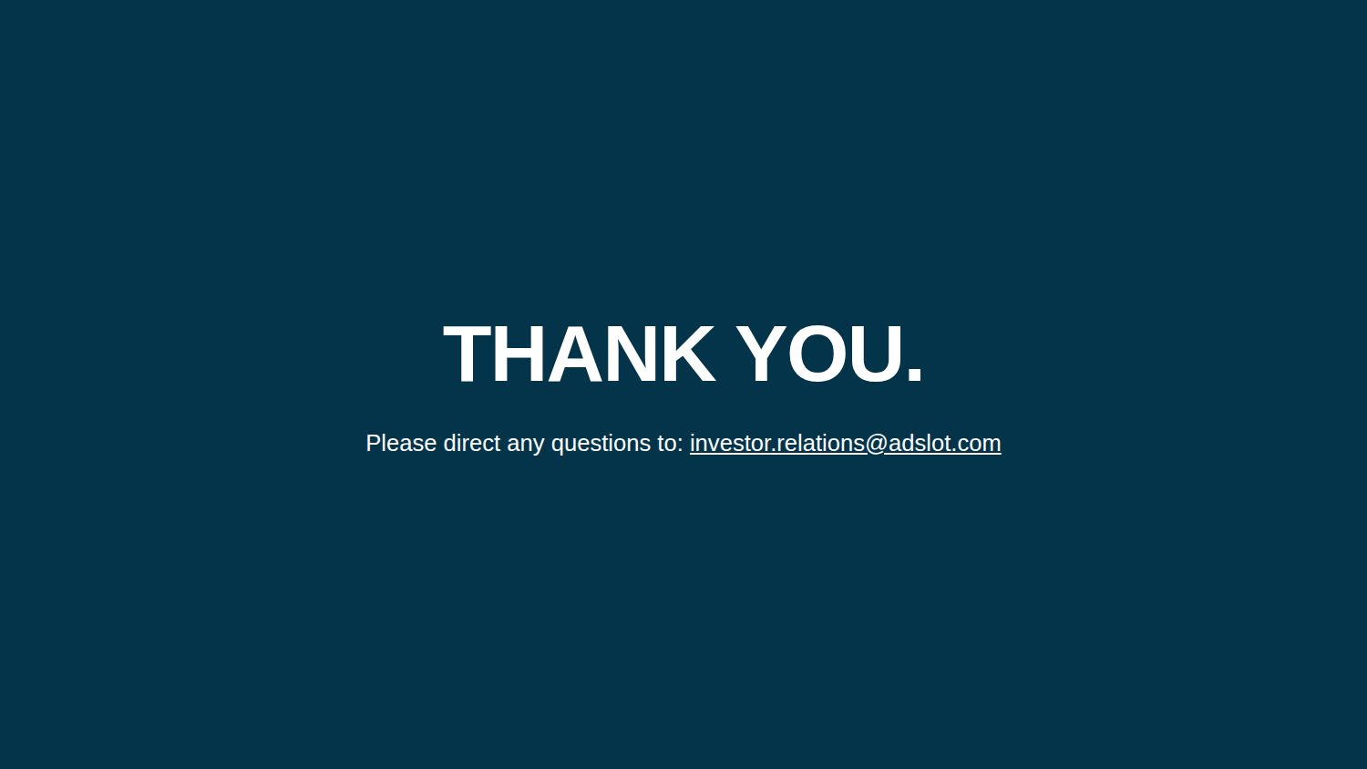THANK YOU.
Please direct any questions to: investor.relations@adslot.com